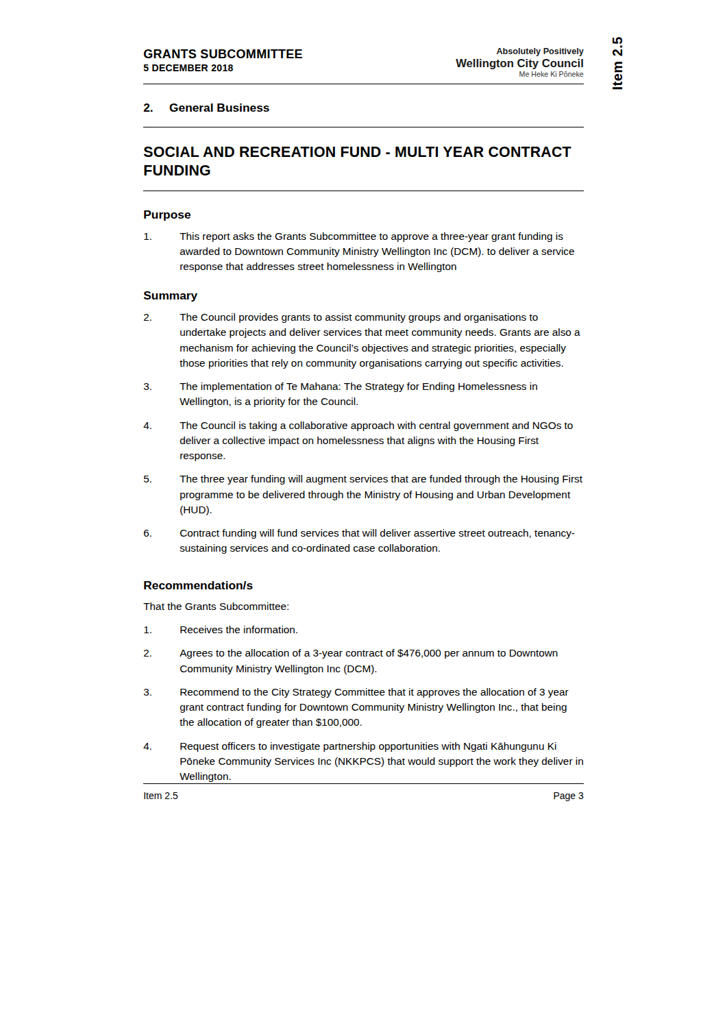Item 2.5
GRANTS SUBCOMMITTEE
5 DECEMBER 2018
Absolutely Positively
Wellington City Council
Me Heke Ki Pōneke
2. General Business
SOCIAL AND RECREATION FUND - MULTI YEAR CONTRACT FUNDING
Purpose
This report asks the Grants Subcommittee to approve a three-year grant funding is awarded to Downtown Community Ministry Wellington Inc (DCM). to deliver a service response that addresses street homelessness in Wellington
Summary
The Council provides grants to assist community groups and organisations to undertake projects and deliver services that meet community needs. Grants are also a mechanism for achieving the Council’s objectives and strategic priorities, especially those priorities that rely on community organisations carrying out specific activities.
The implementation of Te Mahana: The Strategy for Ending Homelessness in Wellington, is a priority for the Council.
The Council is taking a collaborative approach with central government and NGOs to deliver a collective impact on homelessness that aligns with the Housing First response.
The three year funding will augment services that are funded through the Housing First programme to be delivered through the Ministry of Housing and Urban Development (HUD).
Contract funding will fund services that will deliver assertive street outreach, tenancy-sustaining services and co-ordinated case collaboration.
Recommendation/s
That the Grants Subcommittee:
Receives the information.
Agrees to the allocation of a 3-year contract of $476,000 per annum to Downtown Community Ministry Wellington Inc (DCM).
Recommend to the City Strategy Committee that it approves the allocation of 3 year grant contract funding for Downtown Community Ministry Wellington Inc., that being the allocation of greater than $100,000.
Request officers to investigate partnership opportunities with Ngati Kāhungunu Ki Pōneke Community Services Inc (NKKPCS) that would support the work they deliver in Wellington.
Item 2.5
Page 3